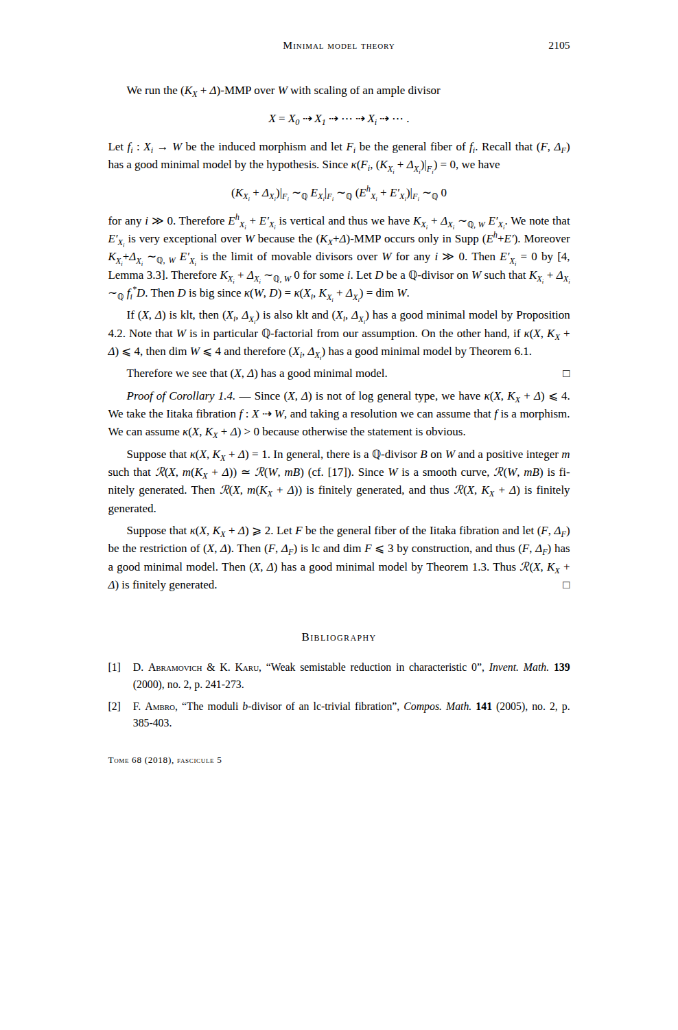Minimal model theory 2105
We run the (KX + Δ)-MMP over W with scaling of an ample divisor
X = X0 ⇢ X1 ⇢ ⋯ ⇢ Xi ⇢ ⋯ .
Let fi : Xi → W be the induced morphism and let Fi be the general fiber of fi. Recall that (F, ΔF) has a good minimal model by the hypothesis. Since κ(Fi, (KXi + ΔXi)|Fi) = 0, we have
(KXi + ΔXi)|Fi ∼ℚ EXi|Fi ∼ℚ (EhXi + E′Xi)|Fi ∼ℚ 0
for any i ≫ 0. Therefore EhXi + E′Xi is vertical and thus we have KXi + ΔXi ∼ℚ, W E′Xi. We note that E′Xi is very exceptional over W because the (KX+Δ)-MMP occurs only in Supp (Eh+E′). Moreover KXi+ΔXi ∼ℚ, W E′Xi is the limit of movable divisors over W for any i ≫ 0. Then E′Xi = 0 by [4, Lemma 3.3]. Therefore KXi + ΔXi ∼ℚ, W 0 for some i. Let D be a ℚ-divisor on W such that KXi + ΔXi ∼ℚ fi*D. Then D is big since κ(W, D) = κ(Xi, KXi + ΔXi) = dim W.
If (X, Δ) is klt, then (Xi, ΔXi) is also klt and (Xi, ΔXi) has a good minimal model by Proposition 4.2. Note that W is in particular ℚ-factorial from our assumption. On the other hand, if κ(X, KX + Δ) ⩽ 4, then dim W ⩽ 4 and therefore (Xi, ΔXi) has a good minimal model by Theorem 6.1.
Therefore we see that (X, Δ) has a good minimal model. □
Proof of Corollary 1.4. — Since (X, Δ) is not of log general type, we have κ(X, KX + Δ) ⩽ 4. We take the Iitaka fibration f : X ⇢ W, and taking a resolution we can assume that f is a morphism. We can assume κ(X, KX + Δ) > 0 because otherwise the statement is obvious.
Suppose that κ(X, KX + Δ) = 1. In general, there is a ℚ-divisor B on W and a positive integer m such that ℛ(X, m(KX + Δ)) ≃ ℛ(W, mB) (cf. [17]). Since W is a smooth curve, ℛ(W, mB) is finitely generated. Then ℛ(X, m(KX + Δ)) is finitely generated, and thus ℛ(X, KX + Δ) is finitely generated.
Suppose that κ(X, KX + Δ) ⩾ 2. Let F be the general fiber of the Iitaka fibration and let (F, ΔF) be the restriction of (X, Δ). Then (F, ΔF) is lc and dim F ⩽ 3 by construction, and thus (F, ΔF) has a good minimal model. Then (X, Δ) has a good minimal model by Theorem 1.3. Thus ℛ(X, KX + Δ) is finitely generated. □
Bibliography
[1] D. Abramovich & K. Karu, “Weak semistable reduction in characteristic 0”, Invent. Math. 139 (2000), no. 2, p. 241-273.
[2] F. Ambro, “The moduli b-divisor of an lc-trivial fibration”, Compos. Math. 141 (2005), no. 2, p. 385-403.
Tome 68 (2018), fascicule 5